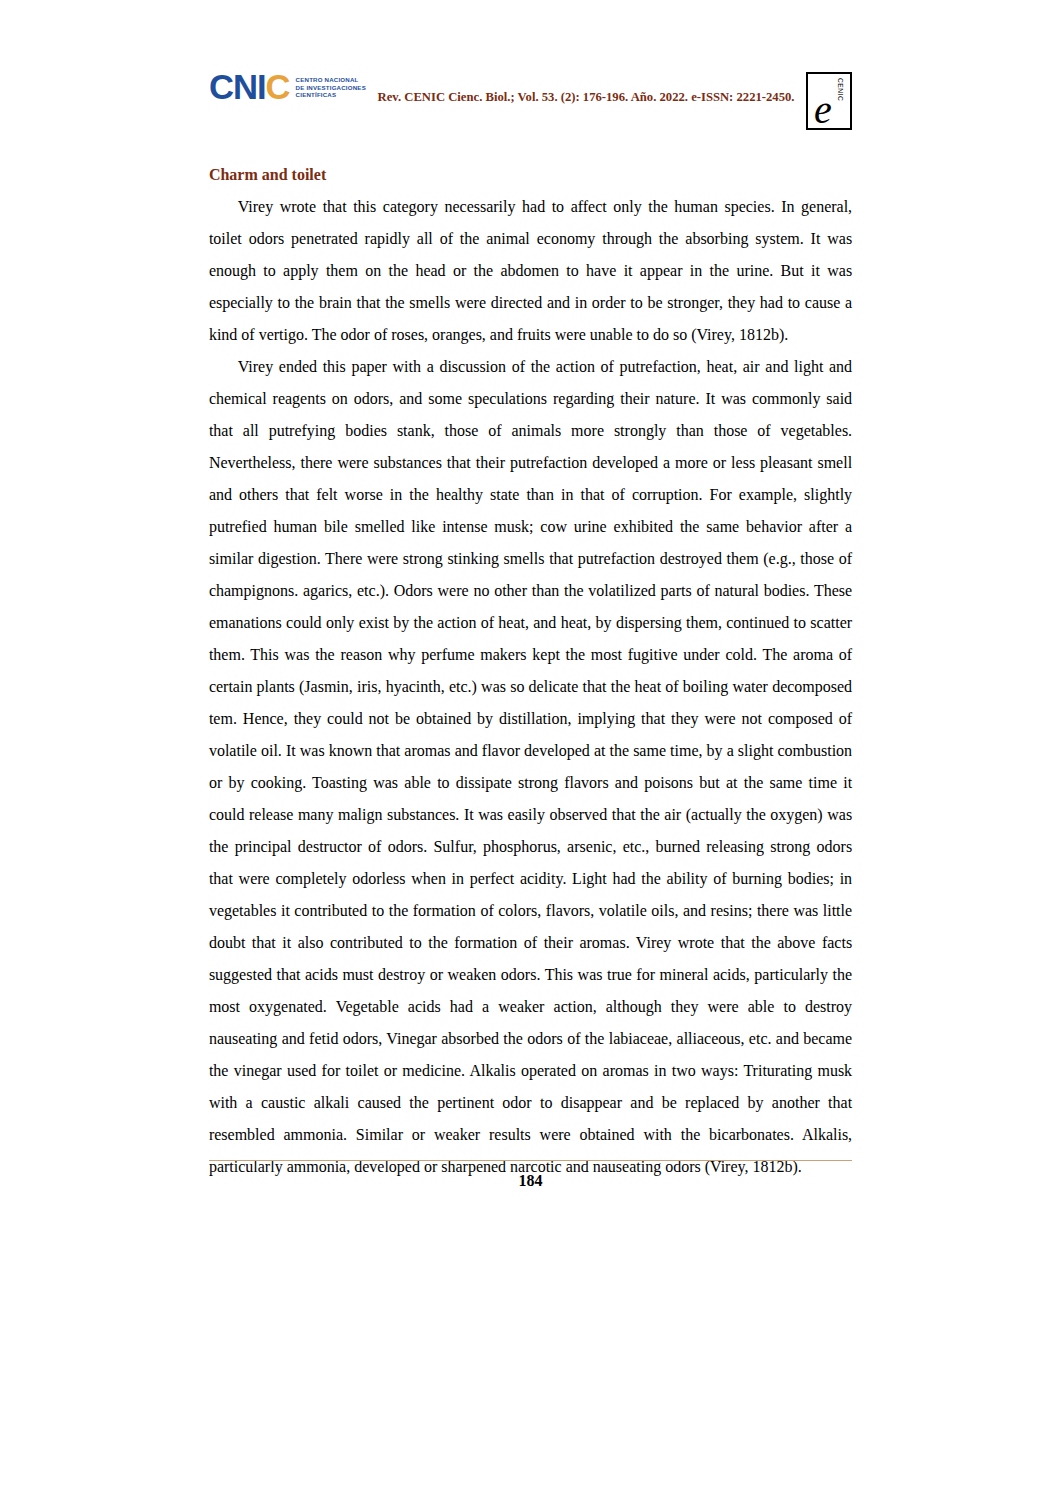CNIC
CENTRO NACIONAL
DE INVESTIGACIONES
CIENTÍFICAS
Rev. CENIC Cienc. Biol.; Vol. 53. (2): 176-196. Año. 2022. e-ISSN: 2221-2450.
CENIC e
Charm and toilet
Virey wrote that this category necessarily had to affect only the human species. In general, toilet odors penetrated rapidly all of the animal economy through the absorbing system. It was enough to apply them on the head or the abdomen to have it appear in the urine. But it was especially to the brain that the smells were directed and in order to be stronger, they had to cause a kind of vertigo. The odor of roses, oranges, and fruits were unable to do so (Virey, 1812b).
Virey ended this paper with a discussion of the action of putrefaction, heat, air and light and chemical reagents on odors, and some speculations regarding their nature. It was commonly said that all putrefying bodies stank, those of animals more strongly than those of vegetables. Nevertheless, there were substances that their putrefaction developed a more or less pleasant smell and others that felt worse in the healthy state than in that of corruption. For example, slightly putrefied human bile smelled like intense musk; cow urine exhibited the same behavior after a similar digestion. There were strong stinking smells that putrefaction destroyed them (e.g., those of champignons. agarics, etc.). Odors were no other than the volatilized parts of natural bodies. These emanations could only exist by the action of heat, and heat, by dispersing them, continued to scatter them. This was the reason why perfume makers kept the most fugitive under cold. The aroma of certain plants (Jasmin, iris, hyacinth, etc.) was so delicate that the heat of boiling water decomposed tem. Hence, they could not be obtained by distillation, implying that they were not composed of volatile oil. It was known that aromas and flavor developed at the same time, by a slight combustion or by cooking. Toasting was able to dissipate strong flavors and poisons but at the same time it could release many malign substances. It was easily observed that the air (actually the oxygen) was the principal destructor of odors. Sulfur, phosphorus, arsenic, etc., burned releasing strong odors that were completely odorless when in perfect acidity. Light had the ability of burning bodies; in vegetables it contributed to the formation of colors, flavors, volatile oils, and resins; there was little doubt that it also contributed to the formation of their aromas. Virey wrote that the above facts suggested that acids must destroy or weaken odors. This was true for mineral acids, particularly the most oxygenated. Vegetable acids had a weaker action, although they were able to destroy nauseating and fetid odors, Vinegar absorbed the odors of the labiaceae, alliaceous, etc. and became the vinegar used for toilet or medicine. Alkalis operated on aromas in two ways: Triturating musk with a caustic alkali caused the pertinent odor to disappear and be replaced by another that resembled ammonia. Similar or weaker results were obtained with the bicarbonates. Alkalis, particularly ammonia, developed or sharpened narcotic and nauseating odors (Virey, 1812b).
184